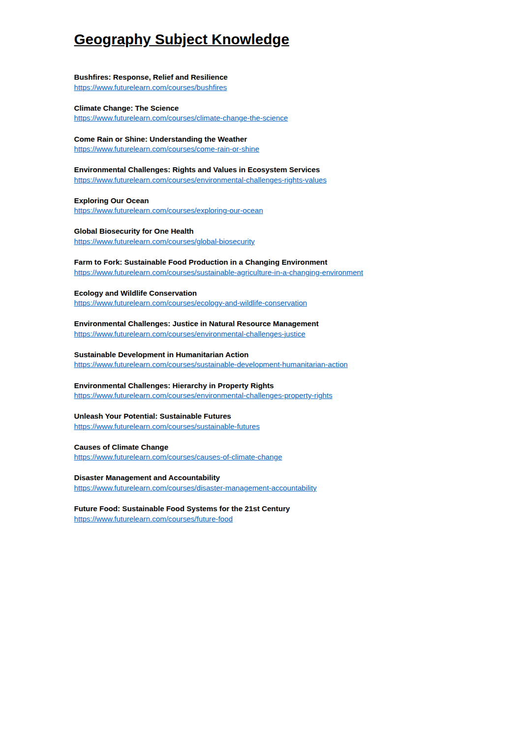Geography Subject Knowledge
Bushfires: Response, Relief and Resilience
https://www.futurelearn.com/courses/bushfires
Climate Change: The Science
https://www.futurelearn.com/courses/climate-change-the-science
Come Rain or Shine: Understanding the Weather
https://www.futurelearn.com/courses/come-rain-or-shine
Environmental Challenges: Rights and Values in Ecosystem Services
https://www.futurelearn.com/courses/environmental-challenges-rights-values
Exploring Our Ocean
https://www.futurelearn.com/courses/exploring-our-ocean
Global Biosecurity for One Health
https://www.futurelearn.com/courses/global-biosecurity
Farm to Fork: Sustainable Food Production in a Changing Environment
https://www.futurelearn.com/courses/sustainable-agriculture-in-a-changing-environment
Ecology and Wildlife Conservation
https://www.futurelearn.com/courses/ecology-and-wildlife-conservation
Environmental Challenges: Justice in Natural Resource Management
https://www.futurelearn.com/courses/environmental-challenges-justice
Sustainable Development in Humanitarian Action
https://www.futurelearn.com/courses/sustainable-development-humanitarian-action
Environmental Challenges: Hierarchy in Property Rights
https://www.futurelearn.com/courses/environmental-challenges-property-rights
Unleash Your Potential: Sustainable Futures
https://www.futurelearn.com/courses/sustainable-futures
Causes of Climate Change
https://www.futurelearn.com/courses/causes-of-climate-change
Disaster Management and Accountability
https://www.futurelearn.com/courses/disaster-management-accountability
Future Food: Sustainable Food Systems for the 21st Century
https://www.futurelearn.com/courses/future-food